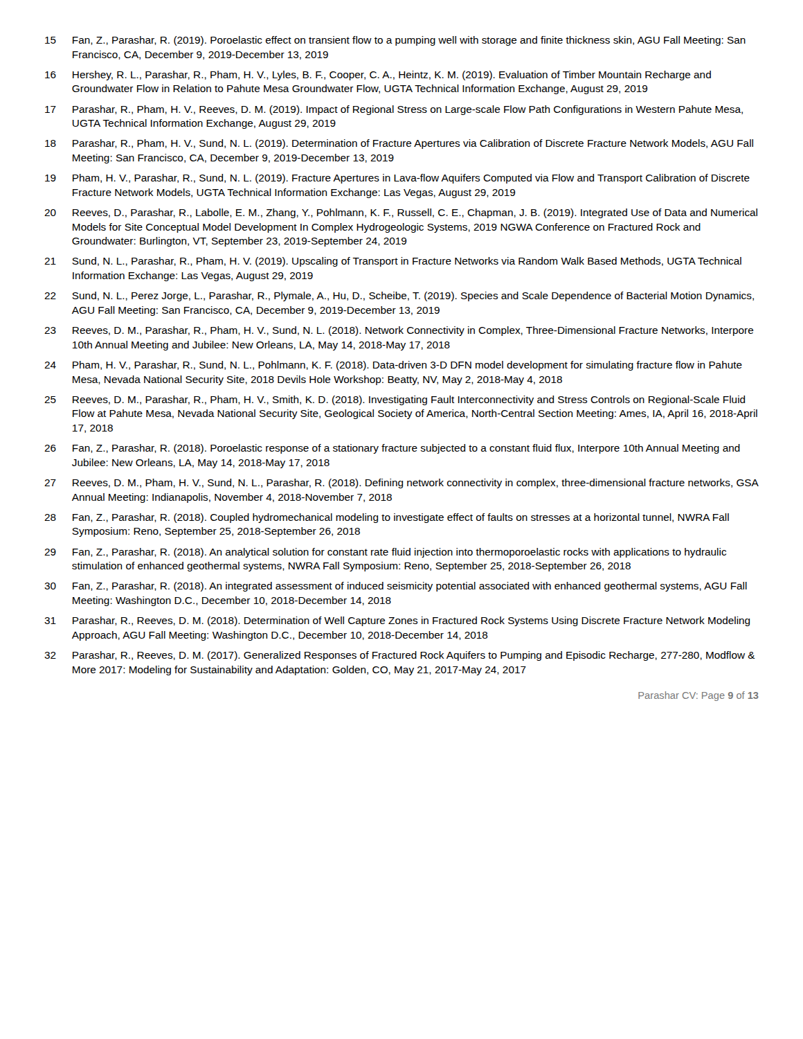Fan, Z., Parashar, R. (2019). Poroelastic effect on transient flow to a pumping well with storage and finite thickness skin, AGU Fall Meeting: San Francisco, CA, December 9, 2019-December 13, 2019
Hershey, R. L., Parashar, R., Pham, H. V., Lyles, B. F., Cooper, C. A., Heintz, K. M. (2019). Evaluation of Timber Mountain Recharge and Groundwater Flow in Relation to Pahute Mesa Groundwater Flow, UGTA Technical Information Exchange, August 29, 2019
Parashar, R., Pham, H. V., Reeves, D. M. (2019). Impact of Regional Stress on Large-scale Flow Path Configurations in Western Pahute Mesa, UGTA Technical Information Exchange, August 29, 2019
Parashar, R., Pham, H. V., Sund, N. L. (2019). Determination of Fracture Apertures via Calibration of Discrete Fracture Network Models, AGU Fall Meeting: San Francisco, CA, December 9, 2019-December 13, 2019
Pham, H. V., Parashar, R., Sund, N. L. (2019). Fracture Apertures in Lava-flow Aquifers Computed via Flow and Transport Calibration of Discrete Fracture Network Models, UGTA Technical Information Exchange: Las Vegas, August 29, 2019
Reeves, D., Parashar, R., Labolle, E. M., Zhang, Y., Pohlmann, K. F., Russell, C. E., Chapman, J. B. (2019). Integrated Use of Data and Numerical Models for Site Conceptual Model Development In Complex Hydrogeologic Systems, 2019 NGWA Conference on Fractured Rock and Groundwater: Burlington, VT, September 23, 2019-September 24, 2019
Sund, N. L., Parashar, R., Pham, H. V. (2019). Upscaling of Transport in Fracture Networks via Random Walk Based Methods, UGTA Technical Information Exchange: Las Vegas, August 29, 2019
Sund, N. L., Perez Jorge, L., Parashar, R., Plymale, A., Hu, D., Scheibe, T. (2019). Species and Scale Dependence of Bacterial Motion Dynamics, AGU Fall Meeting: San Francisco, CA, December 9, 2019-December 13, 2019
Reeves, D. M., Parashar, R., Pham, H. V., Sund, N. L. (2018). Network Connectivity in Complex, Three-Dimensional Fracture Networks, Interpore 10th Annual Meeting and Jubilee: New Orleans, LA, May 14, 2018-May 17, 2018
Pham, H. V., Parashar, R., Sund, N. L., Pohlmann, K. F. (2018). Data-driven 3-D DFN model development for simulating fracture flow in Pahute Mesa, Nevada National Security Site, 2018 Devils Hole Workshop: Beatty, NV, May 2, 2018-May 4, 2018
Reeves, D. M., Parashar, R., Pham, H. V., Smith, K. D. (2018). Investigating Fault Interconnectivity and Stress Controls on Regional-Scale Fluid Flow at Pahute Mesa, Nevada National Security Site, Geological Society of America, North-Central Section Meeting: Ames, IA, April 16, 2018-April 17, 2018
Fan, Z., Parashar, R. (2018). Poroelastic response of a stationary fracture subjected to a constant fluid flux, Interpore 10th Annual Meeting and Jubilee: New Orleans, LA, May 14, 2018-May 17, 2018
Reeves, D. M., Pham, H. V., Sund, N. L., Parashar, R. (2018). Defining network connectivity in complex, three-dimensional fracture networks, GSA Annual Meeting: Indianapolis, November 4, 2018-November 7, 2018
Fan, Z., Parashar, R. (2018). Coupled hydromechanical modeling to investigate effect of faults on stresses at a horizontal tunnel, NWRA Fall Symposium: Reno, September 25, 2018-September 26, 2018
Fan, Z., Parashar, R. (2018). An analytical solution for constant rate fluid injection into thermoporoelastic rocks with applications to hydraulic stimulation of enhanced geothermal systems, NWRA Fall Symposium: Reno, September 25, 2018-September 26, 2018
Fan, Z., Parashar, R. (2018). An integrated assessment of induced seismicity potential associated with enhanced geothermal systems, AGU Fall Meeting: Washington D.C., December 10, 2018-December 14, 2018
Parashar, R., Reeves, D. M. (2018). Determination of Well Capture Zones in Fractured Rock Systems Using Discrete Fracture Network Modeling Approach, AGU Fall Meeting: Washington D.C., December 10, 2018-December 14, 2018
Parashar, R., Reeves, D. M. (2017). Generalized Responses of Fractured Rock Aquifers to Pumping and Episodic Recharge, 277-280, Modflow & More 2017: Modeling for Sustainability and Adaptation: Golden, CO, May 21, 2017-May 24, 2017
Parashar CV: Page 9 of 13